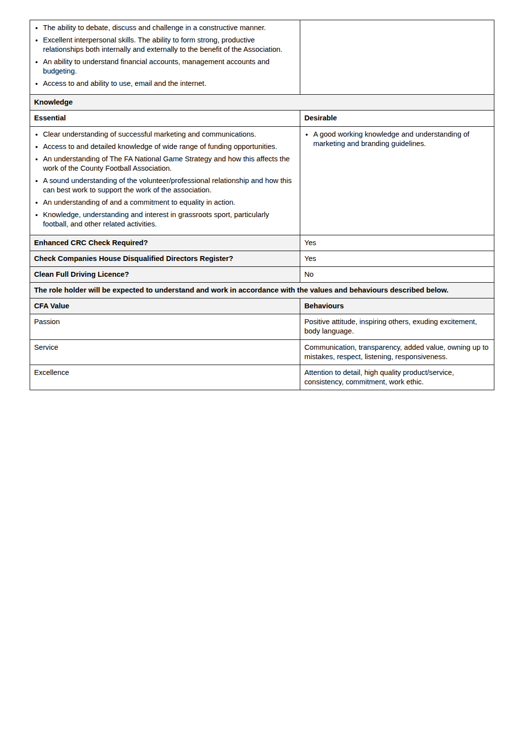| The ability to debate, discuss and challenge in a constructive manner. Excellent interpersonal skills. The ability to form strong, productive relationships both internally and externally to the benefit of the Association. An ability to understand financial accounts, management accounts and budgeting. Access to and ability to use, email and the internet. | |
| Knowledge |
| Essential | Desirable |
| Clear understanding of successful marketing and communications. Access to and detailed knowledge of wide range of funding opportunities. An understanding of The FA National Game Strategy and how this affects the work of the County Football Association. A sound understanding of the volunteer/professional relationship and how this can best work to support the work of the association. An understanding of and a commitment to equality in action. Knowledge, understanding and interest in grassroots sport, particularly football, and other related activities. | A good working knowledge and understanding of marketing and branding guidelines. |
| Enhanced CRC Check Required? | Yes |
| Check Companies House Disqualified Directors Register? | Yes |
| Clean Full Driving Licence? | No |
| The role holder will be expected to understand and work in accordance with the values and behaviours described below. |
| CFA Value | Behaviours |
| Passion | Positive attitude, inspiring others, exuding excitement, body language. |
| Service | Communication, transparency, added value, owning up to mistakes, respect, listening, responsiveness. |
| Excellence | Attention to detail, high quality product/service, consistency, commitment, work ethic. |